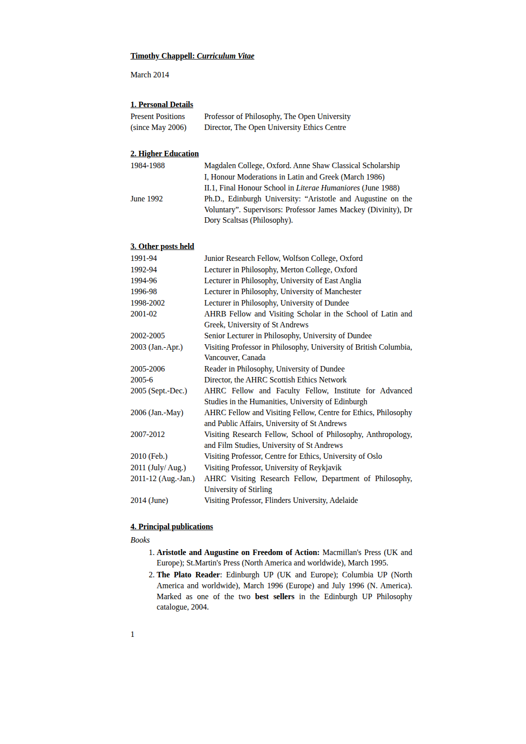Timothy Chappell: Curriculum Vitae
March 2014
1. Personal Details
| Present Positions | Professor of Philosophy, The Open University |
| (since May 2006) | Director, The Open University Ethics Centre |
2. Higher Education
| 1984-1988 | Magdalen College, Oxford. Anne Shaw Classical Scholarship |
| | I, Honour Moderations in Latin and Greek (March 1986) |
| | II.1, Final Honour School in Literae Humaniores (June 1988) |
| June 1992 | Ph.D., Edinburgh University: “Aristotle and Augustine on the Voluntary”. Supervisors: Professor James Mackey (Divinity), Dr Dory Scaltsas (Philosophy). |
3. Other posts held
| 1991-94 | Junior Research Fellow, Wolfson College, Oxford |
| 1992-94 | Lecturer in Philosophy, Merton College, Oxford |
| 1994-96 | Lecturer in Philosophy, University of East Anglia |
| 1996-98 | Lecturer in Philosophy, University of Manchester |
| 1998-2002 | Lecturer in Philosophy, University of Dundee |
| 2001-02 | AHRB Fellow and Visiting Scholar in the School of Latin and Greek, University of St Andrews |
| 2002-2005 | Senior Lecturer in Philosophy, University of Dundee |
| 2003 (Jan.-Apr.) | Visiting Professor in Philosophy, University of British Columbia, Vancouver, Canada |
| 2005-2006 | Reader in Philosophy, University of Dundee |
| 2005-6 | Director, the AHRC Scottish Ethics Network |
| 2005 (Sept.-Dec.) | AHRC Fellow and Faculty Fellow, Institute for Advanced Studies in the Humanities, University of Edinburgh |
| 2006 (Jan.-May) | AHRC Fellow and Visiting Fellow, Centre for Ethics, Philosophy and Public Affairs, University of St Andrews |
| 2007-2012 | Visiting Research Fellow, School of Philosophy, Anthropology, and Film Studies, University of St Andrews |
| 2010 (Feb.) | Visiting Professor, Centre for Ethics, University of Oslo |
| 2011 (July/ Aug.) | Visiting Professor, University of Reykjavik |
| 2011-12 (Aug.-Jan.) | AHRC Visiting Research Fellow, Department of Philosophy, University of Stirling |
| 2014 (June) | Visiting Professor, Flinders University, Adelaide |
4. Principal publications
Books
Aristotle and Augustine on Freedom of Action: Macmillan's Press (UK and Europe); St.Martin's Press (North America and worldwide), March 1995.
The Plato Reader: Edinburgh UP (UK and Europe); Columbia UP (North America and worldwide), March 1996 (Europe) and July 1996 (N. America). Marked as one of the two best sellers in the Edinburgh UP Philosophy catalogue, 2004.
1